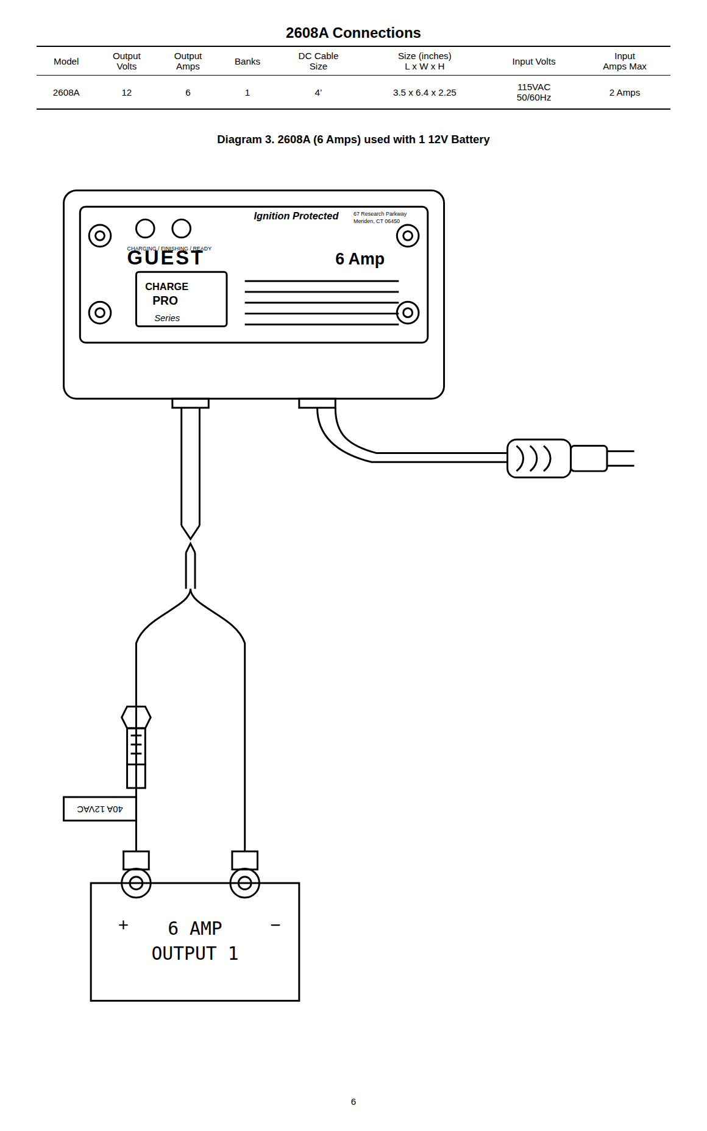2608A Connections
| Model | Output Volts | Output Amps | Banks | DC Cable Size | Size (inches) L x W x H | Input Volts | Input Amps Max |
| --- | --- | --- | --- | --- | --- | --- | --- |
| 2608A | 12 | 6 | 1 | 4’ | 3.5 x 6.4 x 2.25 | 115VAC 50/60Hz | 2 Amps |
Diagram 3. 2608A (6 Amps) used with 1 12V Battery
Ignition Protected 67 Research Parkway Meriden, CT 06450 CHARGING / FINISHING / READY GUEST 6 Amp CHARGE PRO Series 40A 12VAC + − 6 AMP OUTPUT 1
6